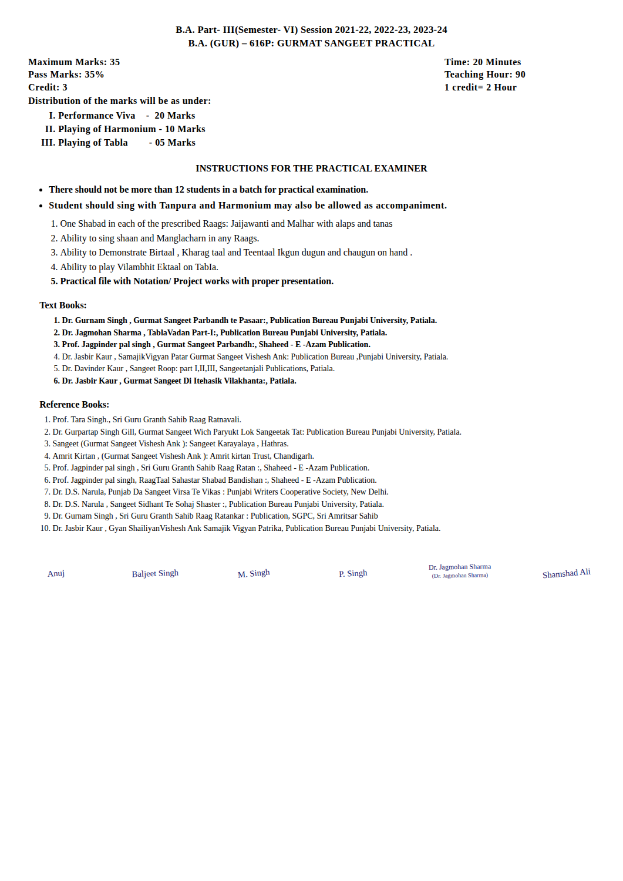B.A. Part- III(Semester- VI) Session 2021-22, 2022-23, 2023-24
B.A. (GUR) – 616P: GURMAT SANGEET PRACTICAL
Maximum Marks: 35 Time: 20 Minutes
Pass Marks: 35% Teaching Hour: 90
Credit: 3 1 credit= 2 Hour
Distribution of the marks will be as under:
Performance Viva - 20 Marks
Playing of Harmonium - 10 Marks
Playing of Tabla - 05 Marks
INSTRUCTIONS FOR THE PRACTICAL EXAMINER
There should not be more than 12 students in a batch for practical examination.
Student should sing with Tanpura and Harmonium may also be allowed as accompaniment.
One Shabad in each of the prescribed Raags: Jaijawanti and Malhar with alaps and tanas
Ability to sing shaan and Manglacharn in any Raags.
Ability to Demonstrate Birtaal , Kharag taal and Teentaal Ikgun dugun and chaugun on hand .
Ability to play Vilambhit Ektaal on TabIa.
Practical file with Notation/ Project works with proper presentation.
Text Books:
Dr. Gurnam Singh , Gurmat Sangeet Parbandh te Pasaar:, Publication Bureau Punjabi University, Patiala.
Dr. Jagmohan Sharma , TablaVadan Part-I:, Publication Bureau Punjabi University, Patiala.
Prof. Jagpinder pal singh , Gurmat Sangeet Parbandh:, Shaheed - E -Azam Publication.
Dr. Jasbir Kaur , SamajikVigyan Patar Gurmat Sangeet Vishesh Ank: Publication Bureau ,Punjabi University, Patiala.
Dr. Davinder Kaur , Sangeet Roop: part I,II,III, Sangeetanjali Publications, Patiala.
Dr. Jasbir Kaur , Gurmat Sangeet Di Itehasik Vilakhanta:, Patiala.
Reference Books:
Prof. Tara Singh., Sri Guru Granth Sahib Raag Ratnavali.
Dr. Gurpartap Singh Gill, Gurmat Sangeet Wich Paryukt Lok Sangeetak Tat: Publication Bureau Punjabi University, Patiala.
Sangeet (Gurmat Sangeet Vishesh Ank ): Sangeet Karayalaya , Hathras.
Amrit Kirtan , (Gurmat Sangeet Vishesh Ank ): Amrit kirtan Trust, Chandigarh.
Prof. Jagpinder pal singh , Sri Guru Granth Sahib Raag Ratan :, Shaheed - E -Azam Publication.
Prof. Jagpinder pal singh, RaagTaal Sahastar Shabad Bandishan :, Shaheed - E -Azam Publication.
Dr. D.S. Narula, Punjab Da Sangeet Virsa Te Vikas : Punjabi Writers Cooperative Society, New Delhi.
Dr. D.S. Narula , Sangeet Sidhant Te Sohaj Shaster :, Publication Bureau Punjabi University, Patiala.
Dr. Gurnam Singh , Sri Guru Granth Sahib Raag Ratankar : Publication, SGPC, Sri Amritsar Sahib
Dr. Jasbir Kaur , Gyan ShailiyanVishesh Ank Samajik Vigyan Patrika, Publication Bureau Punjabi University, Patiala.
Anuj
Baljeet Singh
M. Singh
P. Singh
Dr. Jagmohan Sharma(Dr. Jagmohan Sharma)
Shamshad Ali